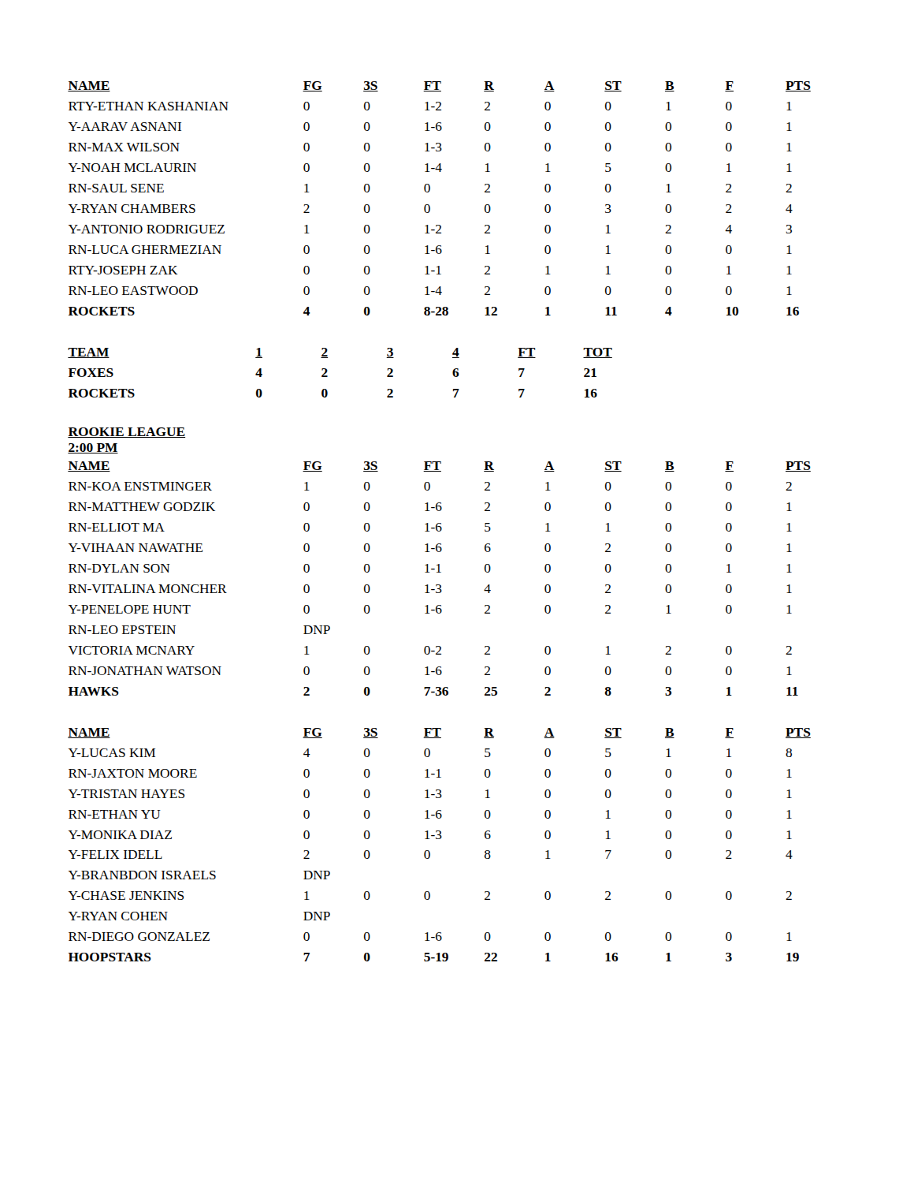| NAME | FG | 3S | FT | R | A | ST | B | F | PTS |
| --- | --- | --- | --- | --- | --- | --- | --- | --- | --- |
| RTY-ETHAN KASHANIAN | 0 | 0 | 1-2 | 2 | 0 | 0 | 1 | 0 | 1 |
| Y-AARAV ASNANI | 0 | 0 | 1-6 | 0 | 0 | 0 | 0 | 0 | 1 |
| RN-MAX WILSON | 0 | 0 | 1-3 | 0 | 0 | 0 | 0 | 0 | 1 |
| Y-NOAH MCLAURIN | 0 | 0 | 1-4 | 1 | 1 | 5 | 0 | 1 | 1 |
| RN-SAUL SENE | 1 | 0 | 0 | 2 | 0 | 0 | 1 | 2 | 2 |
| Y-RYAN CHAMBERS | 2 | 0 | 0 | 0 | 0 | 3 | 0 | 2 | 4 |
| Y-ANTONIO RODRIGUEZ | 1 | 0 | 1-2 | 2 | 0 | 1 | 2 | 4 | 3 |
| RN-LUCA GHERMEZIAN | 0 | 0 | 1-6 | 1 | 0 | 1 | 0 | 0 | 1 |
| RTY-JOSEPH ZAK | 0 | 0 | 1-1 | 2 | 1 | 1 | 0 | 1 | 1 |
| RN-LEO EASTWOOD | 0 | 0 | 1-4 | 2 | 0 | 0 | 0 | 0 | 1 |
| ROCKETS | 4 | 0 | 8-28 | 12 | 1 | 11 | 4 | 10 | 16 |
| TEAM | 1 | 2 | 3 | 4 | FT | TOT | | | |
| --- | --- | --- | --- | --- | --- | --- | --- | --- | --- |
| FOXES | 4 | 2 | 2 | 6 | 7 | 21 | | | |
| ROCKETS | 0 | 0 | 2 | 7 | 7 | 16 | | | |
ROOKIE LEAGUE
2:00 PM
| NAME | FG | 3S | FT | R | A | ST | B | F | PTS |
| --- | --- | --- | --- | --- | --- | --- | --- | --- | --- |
| RN-KOA ENSTMINGER | 1 | 0 | 0 | 2 | 1 | 0 | 0 | 0 | 2 |
| RN-MATTHEW GODZIK | 0 | 0 | 1-6 | 2 | 0 | 0 | 0 | 0 | 1 |
| RN-ELLIOT MA | 0 | 0 | 1-6 | 5 | 1 | 1 | 0 | 0 | 1 |
| Y-VIHAAN NAWATHE | 0 | 0 | 1-6 | 6 | 0 | 2 | 0 | 0 | 1 |
| RN-DYLAN SON | 0 | 0 | 1-1 | 0 | 0 | 0 | 0 | 1 | 1 |
| RN-VITALINA MONCHER | 0 | 0 | 1-3 | 4 | 0 | 2 | 0 | 0 | 1 |
| Y-PENELOPE HUNT | 0 | 0 | 1-6 | 2 | 0 | 2 | 1 | 0 | 1 |
| RN-LEO EPSTEIN | DNP | | | | | | | | |
| VICTORIA MCNARY | 1 | 0 | 0-2 | 2 | 0 | 1 | 2 | 0 | 2 |
| RN-JONATHAN WATSON | 0 | 0 | 1-6 | 2 | 0 | 0 | 0 | 0 | 1 |
| HAWKS | 2 | 0 | 7-36 | 25 | 2 | 8 | 3 | 1 | 11 |
| NAME | FG | 3S | FT | R | A | ST | B | F | PTS |
| --- | --- | --- | --- | --- | --- | --- | --- | --- | --- |
| Y-LUCAS KIM | 4 | 0 | 0 | 5 | 0 | 5 | 1 | 1 | 8 |
| RN-JAXTON MOORE | 0 | 0 | 1-1 | 0 | 0 | 0 | 0 | 0 | 1 |
| Y-TRISTAN HAYES | 0 | 0 | 1-3 | 1 | 0 | 0 | 0 | 0 | 1 |
| RN-ETHAN YU | 0 | 0 | 1-6 | 0 | 0 | 1 | 0 | 0 | 1 |
| Y-MONIKA DIAZ | 0 | 0 | 1-3 | 6 | 0 | 1 | 0 | 0 | 1 |
| Y-FELIX IDELL | 2 | 0 | 0 | 8 | 1 | 7 | 0 | 2 | 4 |
| Y-BRANBDON ISRAELS | DNP | | | | | | | | |
| Y-CHASE JENKINS | 1 | 0 | 0 | 2 | 0 | 2 | 0 | 0 | 2 |
| Y-RYAN COHEN | DNP | | | | | | | | |
| RN-DIEGO GONZALEZ | 0 | 0 | 1-6 | 0 | 0 | 0 | 0 | 0 | 1 |
| HOOPSTARS | 7 | 0 | 5-19 | 22 | 1 | 16 | 1 | 3 | 19 |